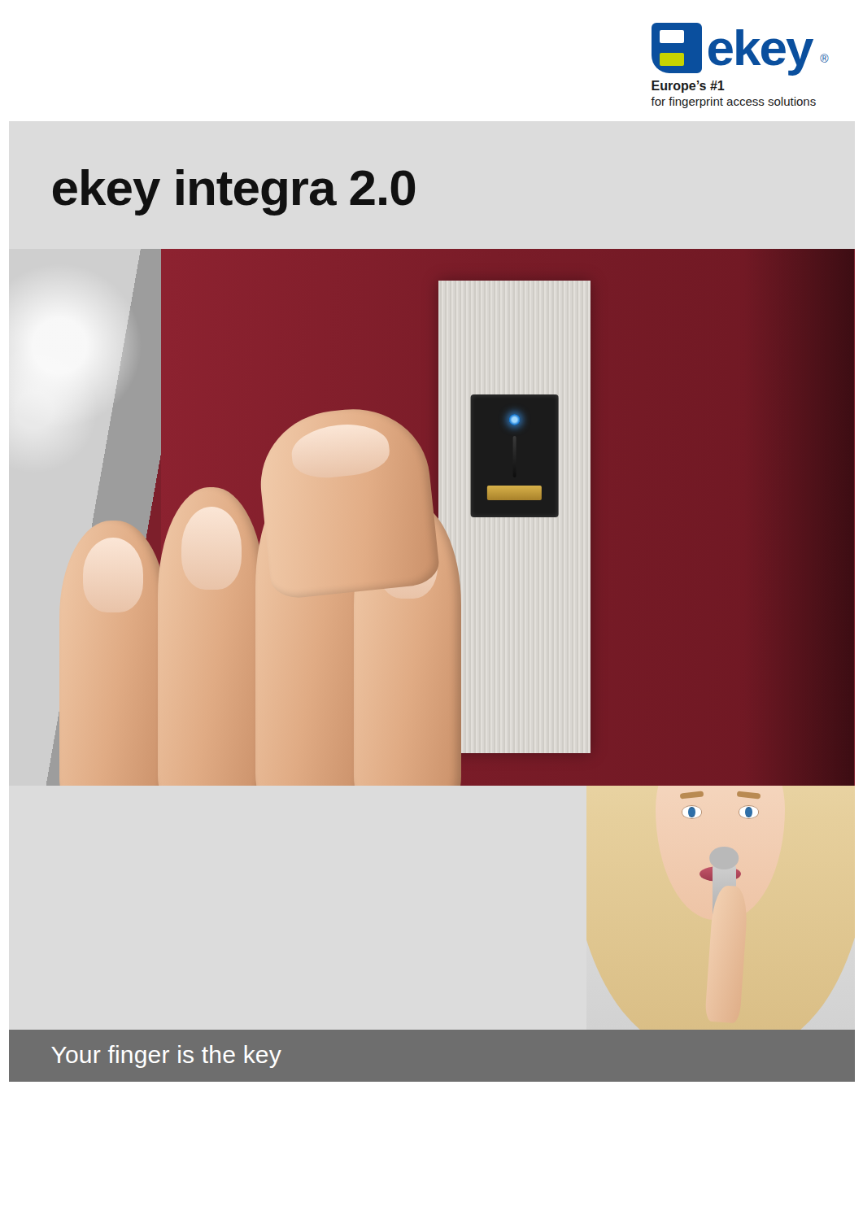ekey®
Europe’s #1 for fingerprint access solutions
ekey integra 2.0
Your finger is the key